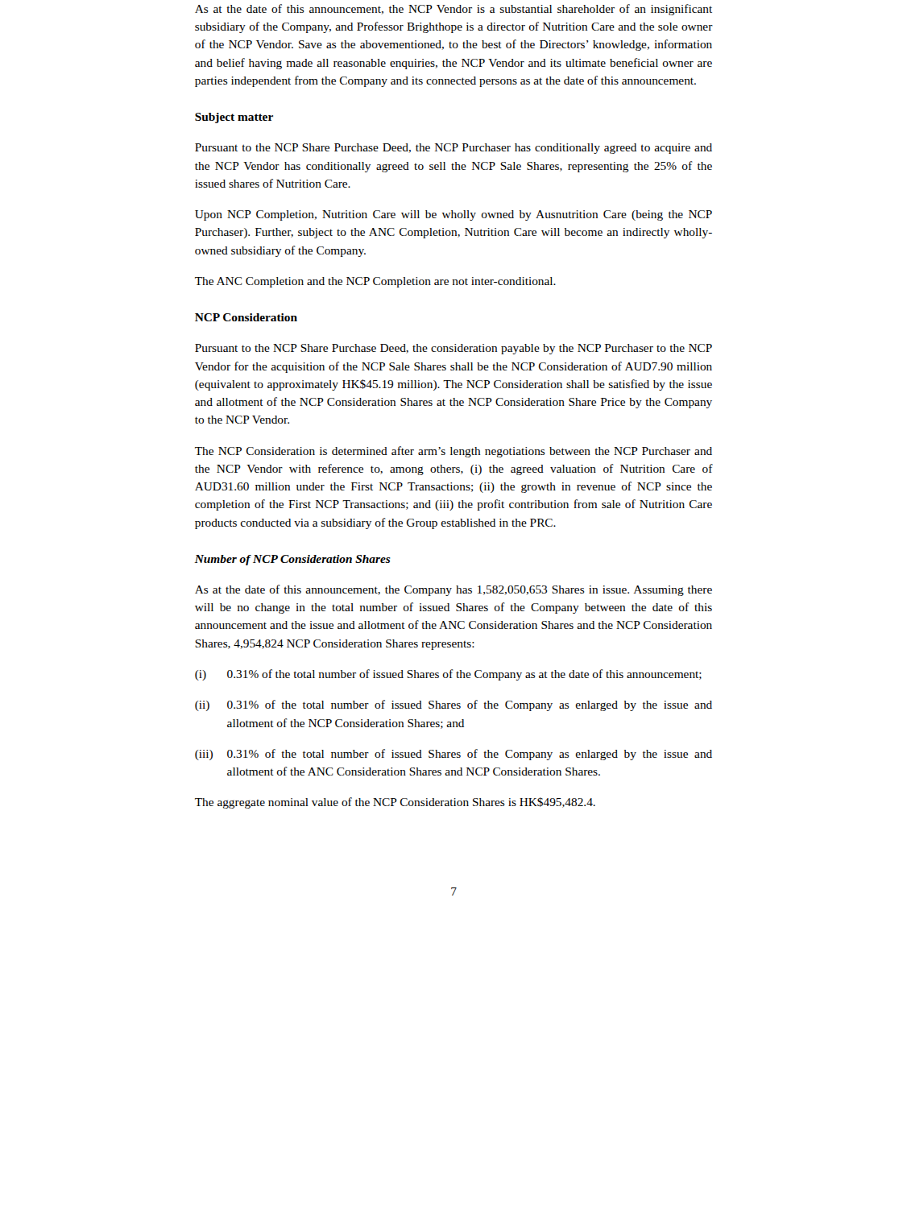As at the date of this announcement, the NCP Vendor is a substantial shareholder of an insignificant subsidiary of the Company, and Professor Brighthope is a director of Nutrition Care and the sole owner of the NCP Vendor. Save as the abovementioned, to the best of the Directors’ knowledge, information and belief having made all reasonable enquiries, the NCP Vendor and its ultimate beneficial owner are parties independent from the Company and its connected persons as at the date of this announcement.
Subject matter
Pursuant to the NCP Share Purchase Deed, the NCP Purchaser has conditionally agreed to acquire and the NCP Vendor has conditionally agreed to sell the NCP Sale Shares, representing the 25% of the issued shares of Nutrition Care.
Upon NCP Completion, Nutrition Care will be wholly owned by Ausnutrition Care (being the NCP Purchaser). Further, subject to the ANC Completion, Nutrition Care will become an indirectly wholly-owned subsidiary of the Company.
The ANC Completion and the NCP Completion are not inter-conditional.
NCP Consideration
Pursuant to the NCP Share Purchase Deed, the consideration payable by the NCP Purchaser to the NCP Vendor for the acquisition of the NCP Sale Shares shall be the NCP Consideration of AUD7.90 million (equivalent to approximately HK$45.19 million). The NCP Consideration shall be satisfied by the issue and allotment of the NCP Consideration Shares at the NCP Consideration Share Price by the Company to the NCP Vendor.
The NCP Consideration is determined after arm’s length negotiations between the NCP Purchaser and the NCP Vendor with reference to, among others, (i) the agreed valuation of Nutrition Care of AUD31.60 million under the First NCP Transactions; (ii) the growth in revenue of NCP since the completion of the First NCP Transactions; and (iii) the profit contribution from sale of Nutrition Care products conducted via a subsidiary of the Group established in the PRC.
Number of NCP Consideration Shares
As at the date of this announcement, the Company has 1,582,050,653 Shares in issue. Assuming there will be no change in the total number of issued Shares of the Company between the date of this announcement and the issue and allotment of the ANC Consideration Shares and the NCP Consideration Shares, 4,954,824 NCP Consideration Shares represents:
(i)
0.31% of the total number of issued Shares of the Company as at the date of this announcement;
(ii)
0.31% of the total number of issued Shares of the Company as enlarged by the issue and allotment of the NCP Consideration Shares; and
(iii)
0.31% of the total number of issued Shares of the Company as enlarged by the issue and allotment of the ANC Consideration Shares and NCP Consideration Shares.
The aggregate nominal value of the NCP Consideration Shares is HK$495,482.4.
7